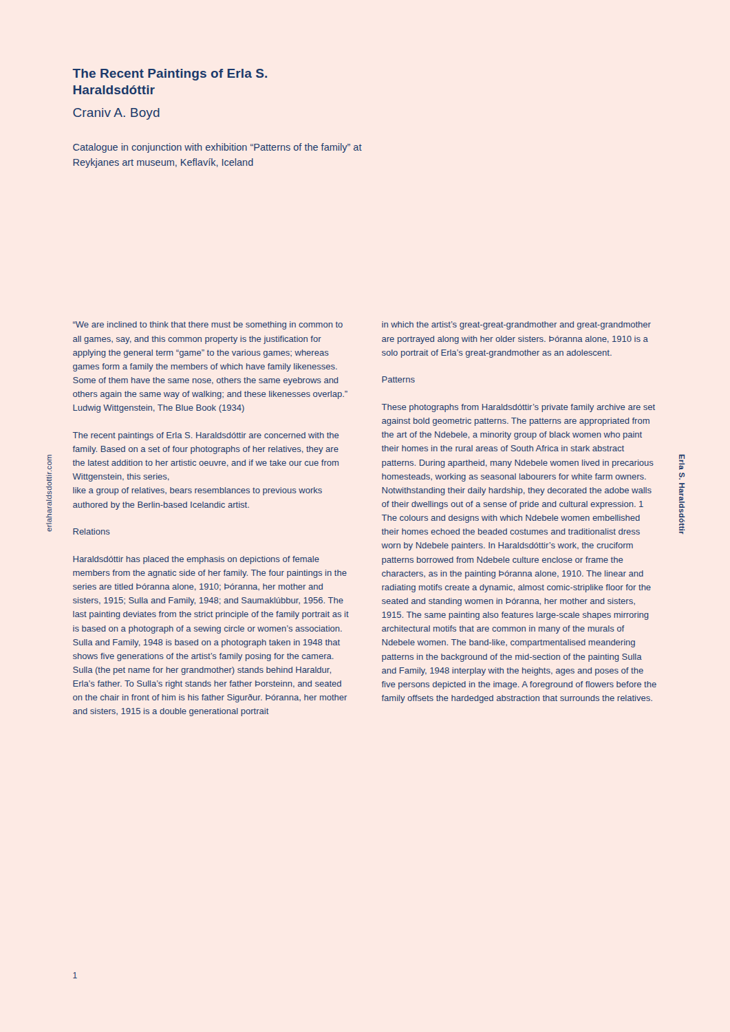The Recent Paintings of Erla S.
Haraldsdóttir
Craniv A. Boyd
Catalogue in conjunction with exhibition “Patterns of the family” at Reykjanes art museum, Keflavík, Iceland
erlaharaldsdottir.com
Erla S. Haraldsdóttir
“We are inclined to think that there must be something in common to all games, say, and this common property is the justification for applying the general term “game” to the various games; whereas games form a family the members of which have family likenesses. Some of them have the same nose, others the same eyebrows and others again the same way of walking; and these likenesses overlap.” Ludwig Wittgenstein, The Blue Book (1934)
The recent paintings of Erla S. Haraldsdóttir are concerned with the family. Based on a set of four photographs of her relatives, they are the latest addition to her artistic oeuvre, and if we take our cue from Wittgenstein, this series,
like a group of relatives, bears resemblances to previous works authored by the Berlin-based Icelandic artist.
Relations
Haraldsdóttir has placed the emphasis on depictions of female members from the agnatic side of her family. The four paintings in the series are titled Þóranna alone, 1910; Þóranna, her mother and sisters, 1915; Sulla and Family, 1948; and Saumaklúbbur, 1956. The last painting deviates from the strict principle of the family portrait as it is based on a photograph of a sewing circle or women’s association. Sulla and Family, 1948 is based on a photograph taken in 1948 that shows five generations of the artist’s family posing for the camera. Sulla (the pet name for her grandmother) stands behind Haraldur, Erla’s father. To Sulla’s right stands her father Þorsteinn, and seated on the chair in front of him is his father Sigurður. Þóranna, her mother and sisters, 1915 is a double generational portrait
in which the artist’s great-great-grandmother and great-grandmother are portrayed along with her older sisters. Þóranna alone, 1910 is a solo portrait of Erla’s great-grandmother as an adolescent.
Patterns
These photographs from Haraldsdóttir’s private family archive are set against bold geometric patterns. The patterns are appropriated from the art of the Ndebele, a minority group of black women who paint their homes in the rural areas of South Africa in stark abstract patterns. During apartheid, many Ndebele women lived in precarious homesteads, working as seasonal labourers for white farm owners. Notwithstanding their daily hardship, they decorated the adobe walls of their dwellings out of a sense of pride and cultural expression. 1 The colours and designs with which Ndebele women embellished their homes echoed the beaded costumes and traditionalist dress worn by Ndebele painters. In Haraldsdóttir’s work, the cruciform patterns borrowed from Ndebele culture enclose or frame the characters, as in the painting Þóranna alone, 1910. The linear and radiating motifs create a dynamic, almost comic-striplike floor for the seated and standing women in Þóranna, her mother and sisters, 1915. The same painting also features large-scale shapes mirroring architectural motifs that are common in many of the murals of Ndebele women. The band-like, compartmentalised meandering patterns in the background of the mid-section of the painting Sulla and Family, 1948 interplay with the heights, ages and poses of the five persons depicted in the image. A foreground of flowers before the family offsets the hardedged abstraction that surrounds the relatives.
1